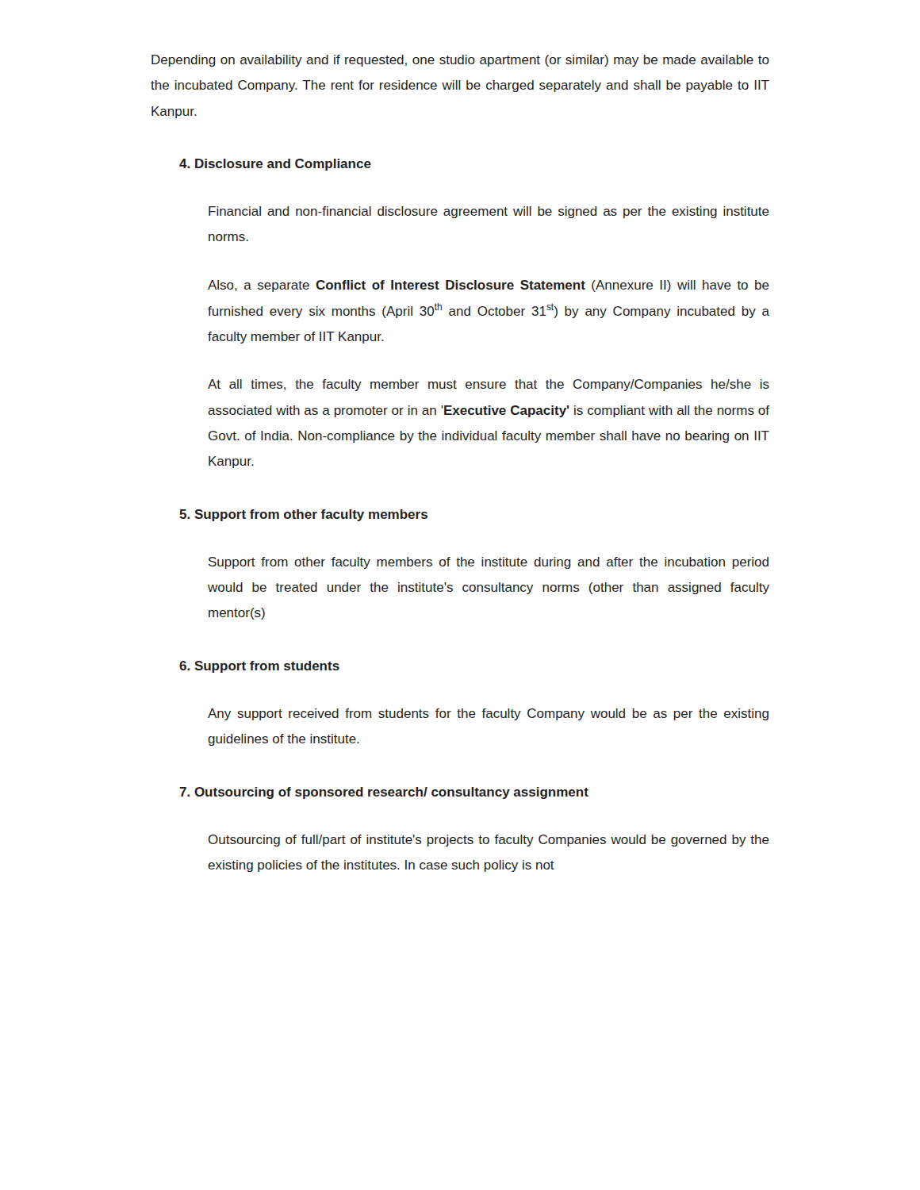Depending on availability and if requested, one studio apartment (or similar) may be made available to the incubated Company. The rent for residence will be charged separately and shall be payable to IIT Kanpur.
4. Disclosure and Compliance
Financial and non-financial disclosure agreement will be signed as per the existing institute norms.
Also, a separate Conflict of Interest Disclosure Statement (Annexure II) will have to be furnished every six months (April 30th and October 31st) by any Company incubated by a faculty member of IIT Kanpur.
At all times, the faculty member must ensure that the Company/Companies he/she is associated with as a promoter or in an 'Executive Capacity' is compliant with all the norms of Govt. of India. Non-compliance by the individual faculty member shall have no bearing on IIT Kanpur.
5. Support from other faculty members
Support from other faculty members of the institute during and after the incubation period would be treated under the institute's consultancy norms (other than assigned faculty mentor(s)
6. Support from students
Any support received from students for the faculty Company would be as per the existing guidelines of the institute.
7. Outsourcing of sponsored research/ consultancy assignment
Outsourcing of full/part of institute's projects to faculty Companies would be governed by the existing policies of the institutes. In case such policy is not